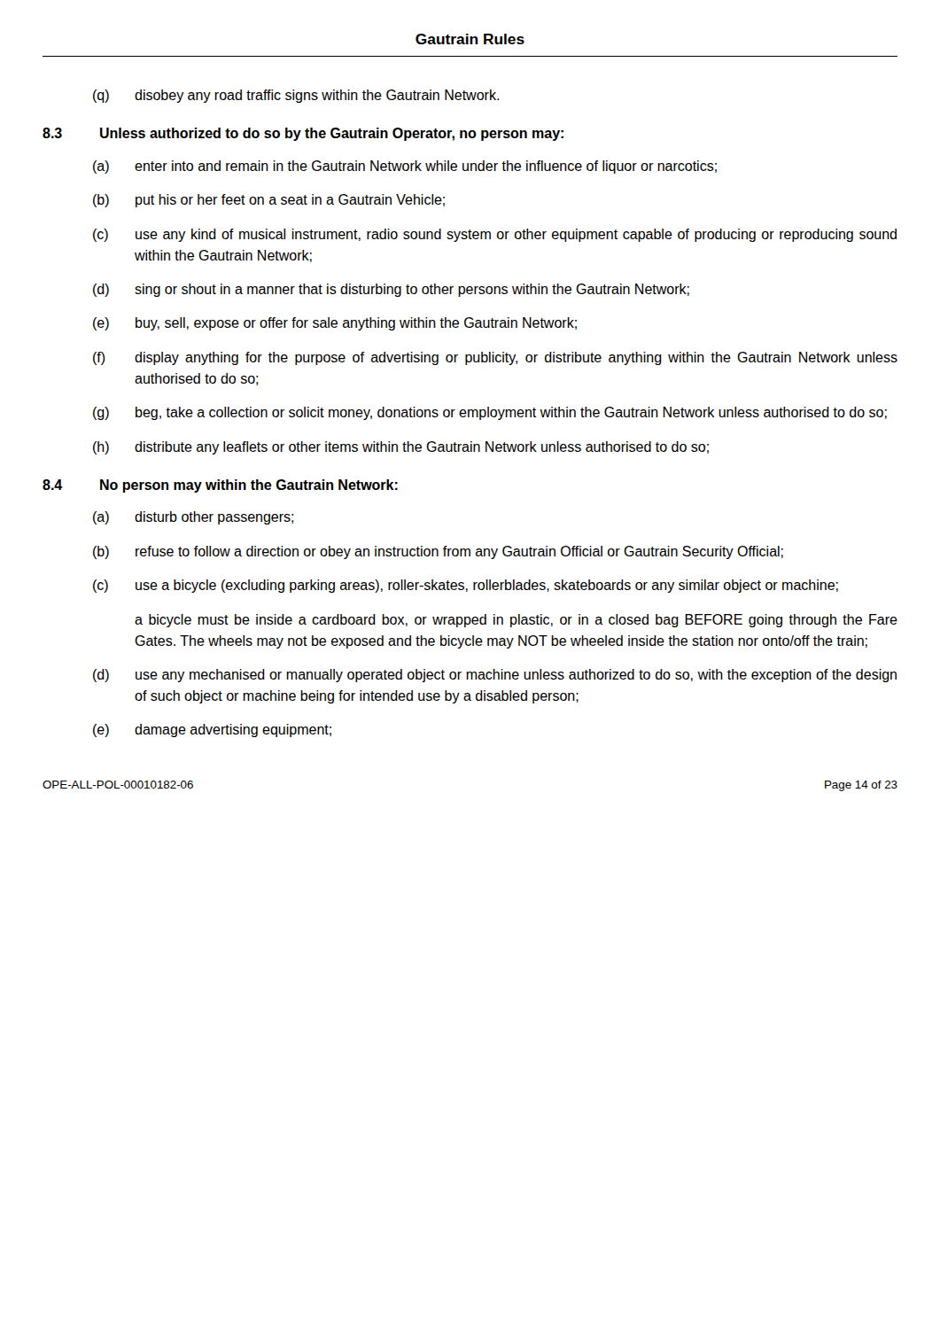Gautrain Rules
(q) disobey any road traffic signs within the Gautrain Network.
8.3 Unless authorized to do so by the Gautrain Operator, no person may:
(a) enter into and remain in the Gautrain Network while under the influence of liquor or narcotics;
(b) put his or her feet on a seat in a Gautrain Vehicle;
(c) use any kind of musical instrument, radio sound system or other equipment capable of producing or reproducing sound within the Gautrain Network;
(d) sing or shout in a manner that is disturbing to other persons within the Gautrain Network;
(e) buy, sell, expose or offer for sale anything within the Gautrain Network;
(f) display anything for the purpose of advertising or publicity, or distribute anything within the Gautrain Network unless authorised to do so;
(g) beg, take a collection or solicit money, donations or employment within the Gautrain Network unless authorised to do so;
(h) distribute any leaflets or other items within the Gautrain Network unless authorised to do so;
8.4 No person may within the Gautrain Network:
(a) disturb other passengers;
(b) refuse to follow a direction or obey an instruction from any Gautrain Official or Gautrain Security Official;
(c) use a bicycle (excluding parking areas), roller-skates, rollerblades, skateboards or any similar object or machine;
a bicycle must be inside a cardboard box, or wrapped in plastic, or in a closed bag BEFORE going through the Fare Gates. The wheels may not be exposed and the bicycle may NOT be wheeled inside the station nor onto/off the train;
(d) use any mechanised or manually operated object or machine unless authorized to do so, with the exception of the design of such object or machine being for intended use by a disabled person;
(e) damage advertising equipment;
OPE-ALL-POL-00010182-06 Page 14 of 23